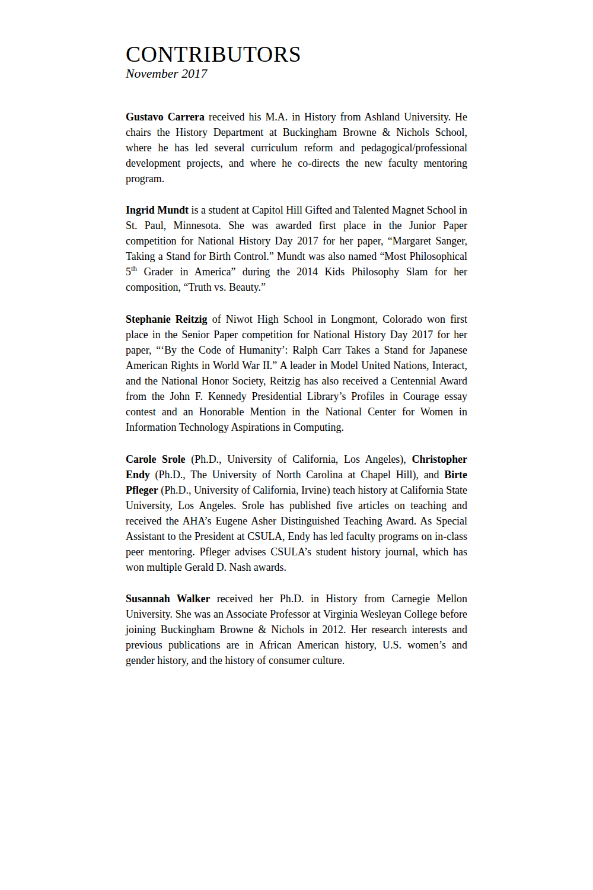CONTRIBUTORS
November 2017
Gustavo Carrera received his M.A. in History from Ashland University. He chairs the History Department at Buckingham Browne & Nichols School, where he has led several curriculum reform and pedagogical/professional development projects, and where he co-directs the new faculty mentoring program.
Ingrid Mundt is a student at Capitol Hill Gifted and Talented Magnet School in St. Paul, Minnesota. She was awarded first place in the Junior Paper competition for National History Day 2017 for her paper, “Margaret Sanger, Taking a Stand for Birth Control.” Mundt was also named “Most Philosophical 5th Grader in America” during the 2014 Kids Philosophy Slam for her composition, “Truth vs. Beauty.”
Stephanie Reitzig of Niwot High School in Longmont, Colorado won first place in the Senior Paper competition for National History Day 2017 for her paper, “‘By the Code of Humanity’: Ralph Carr Takes a Stand for Japanese American Rights in World War II.” A leader in Model United Nations, Interact, and the National Honor Society, Reitzig has also received a Centennial Award from the John F. Kennedy Presidential Library’s Profiles in Courage essay contest and an Honorable Mention in the National Center for Women in Information Technology Aspirations in Computing.
Carole Srole (Ph.D., University of California, Los Angeles), Christopher Endy (Ph.D., The University of North Carolina at Chapel Hill), and Birte Pfleger (Ph.D., University of California, Irvine) teach history at California State University, Los Angeles. Srole has published five articles on teaching and received the AHA’s Eugene Asher Distinguished Teaching Award. As Special Assistant to the President at CSULA, Endy has led faculty programs on in-class peer mentoring. Pfleger advises CSULA’s student history journal, which has won multiple Gerald D. Nash awards.
Susannah Walker received her Ph.D. in History from Carnegie Mellon University. She was an Associate Professor at Virginia Wesleyan College before joining Buckingham Browne & Nichols in 2012. Her research interests and previous publications are in African American history, U.S. women’s and gender history, and the history of consumer culture.